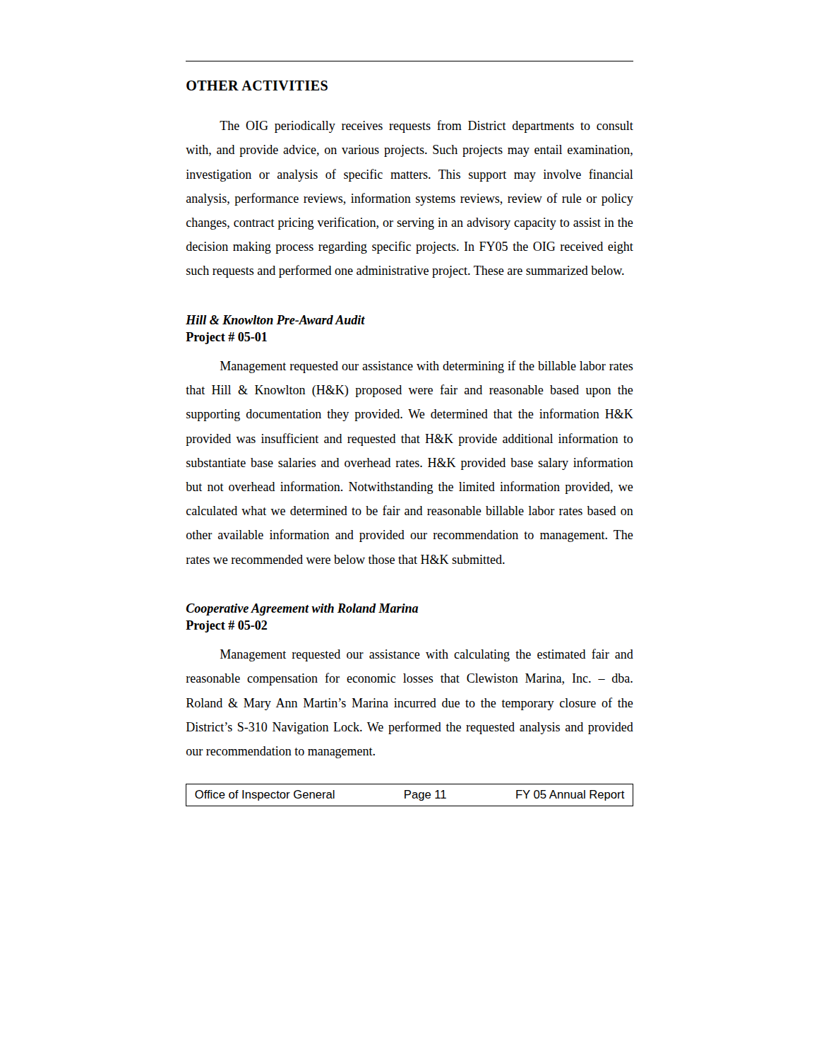OTHER ACTIVITIES
The OIG periodically receives requests from District departments to consult with, and provide advice, on various projects. Such projects may entail examination, investigation or analysis of specific matters. This support may involve financial analysis, performance reviews, information systems reviews, review of rule or policy changes, contract pricing verification, or serving in an advisory capacity to assist in the decision making process regarding specific projects. In FY05 the OIG received eight such requests and performed one administrative project. These are summarized below.
Hill & Knowlton Pre-Award Audit Project # 05-01
Management requested our assistance with determining if the billable labor rates that Hill & Knowlton (H&K) proposed were fair and reasonable based upon the supporting documentation they provided. We determined that the information H&K provided was insufficient and requested that H&K provide additional information to substantiate base salaries and overhead rates. H&K provided base salary information but not overhead information. Notwithstanding the limited information provided, we calculated what we determined to be fair and reasonable billable labor rates based on other available information and provided our recommendation to management. The rates we recommended were below those that H&K submitted.
Cooperative Agreement with Roland Marina Project # 05-02
Management requested our assistance with calculating the estimated fair and reasonable compensation for economic losses that Clewiston Marina, Inc. – dba. Roland & Mary Ann Martin’s Marina incurred due to the temporary closure of the District’s S-310 Navigation Lock. We performed the requested analysis and provided our recommendation to management.
Office of Inspector General
Page 11
FY 05 Annual Report